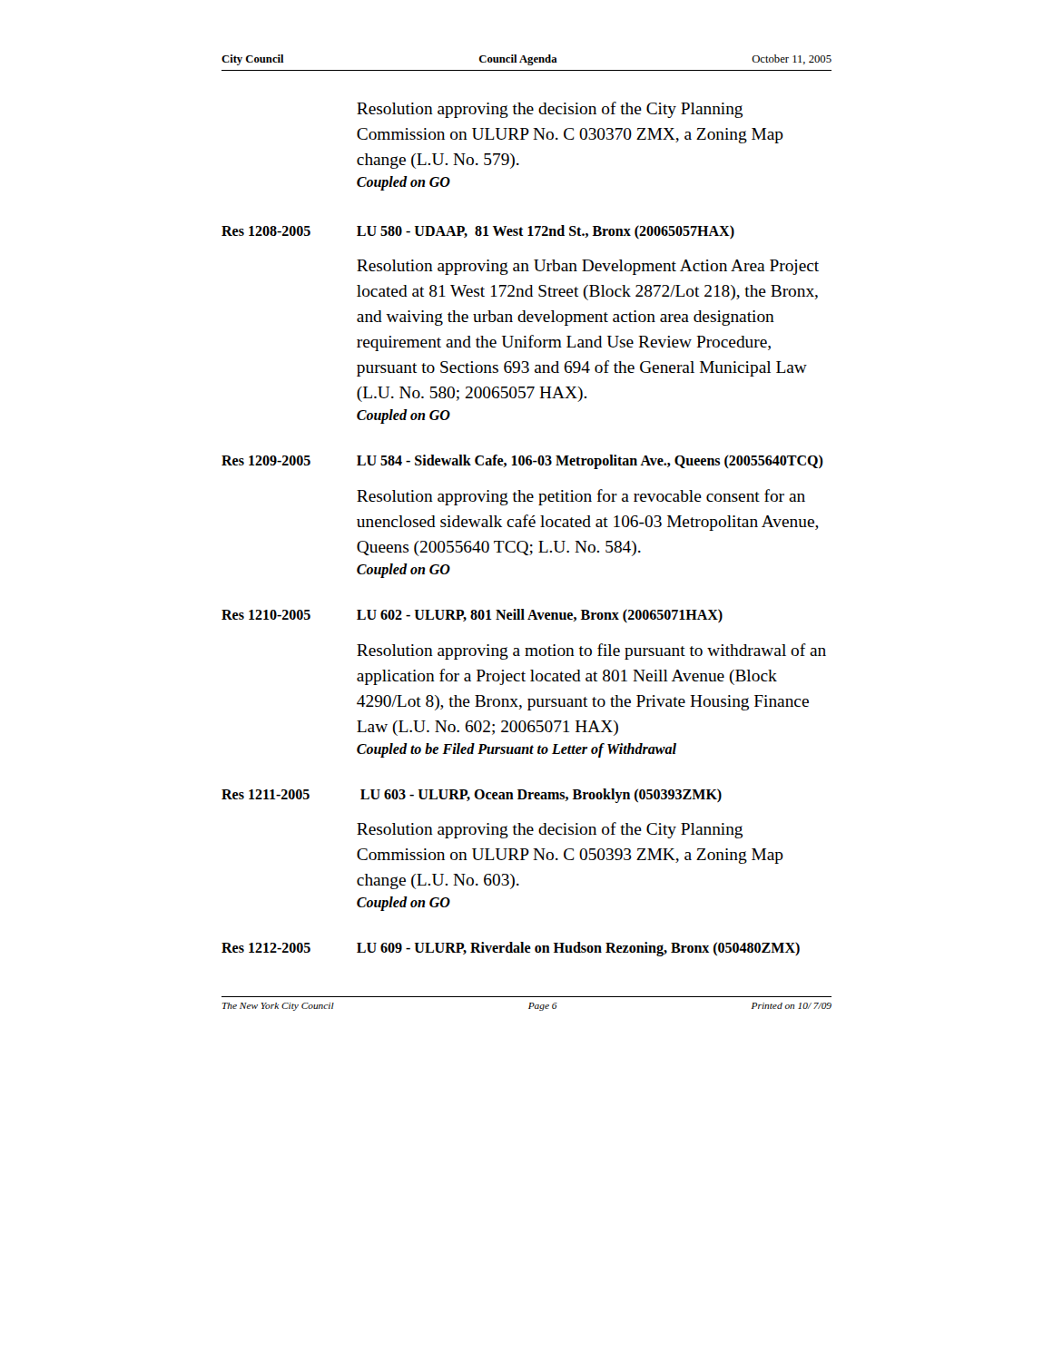City Council
Council Agenda
October 11, 2005
Resolution approving the decision of the City Planning Commission on ULURP No. C 030370 ZMX, a Zoning Map change (L.U. No. 579).
Coupled on GO
Res 1208-2005
LU 580 - UDAAP, 81 West 172nd St., Bronx (20065057HAX)
Resolution approving an Urban Development Action Area Project located at 81 West 172nd Street (Block 2872/Lot 218), the Bronx, and waiving the urban development action area designation requirement and the Uniform Land Use Review Procedure, pursuant to Sections 693 and 694 of the General Municipal Law (L.U. No. 580; 20065057 HAX).
Coupled on GO
Res 1209-2005
LU 584 - Sidewalk Cafe, 106-03 Metropolitan Ave., Queens (20055640TCQ)
Resolution approving the petition for a revocable consent for an unenclosed sidewalk café located at 106-03 Metropolitan Avenue, Queens (20055640 TCQ; L.U. No. 584).
Coupled on GO
Res 1210-2005
LU 602 - ULURP, 801 Neill Avenue, Bronx (20065071HAX)
Resolution approving a motion to file pursuant to withdrawal of an application for a Project located at 801 Neill Avenue (Block 4290/Lot 8), the Bronx, pursuant to the Private Housing Finance Law (L.U. No. 602; 20065071 HAX)
Coupled to be Filed Pursuant to Letter of Withdrawal
Res 1211-2005
LU 603 - ULURP, Ocean Dreams, Brooklyn (050393ZMK)
Resolution approving the decision of the City Planning Commission on ULURP No. C 050393 ZMK, a Zoning Map change (L.U. No. 603).
Coupled on GO
Res 1212-2005
LU 609 - ULURP, Riverdale on Hudson Rezoning, Bronx (050480ZMX)
The New York City Council
Page 6
Printed on 10/ 7/09